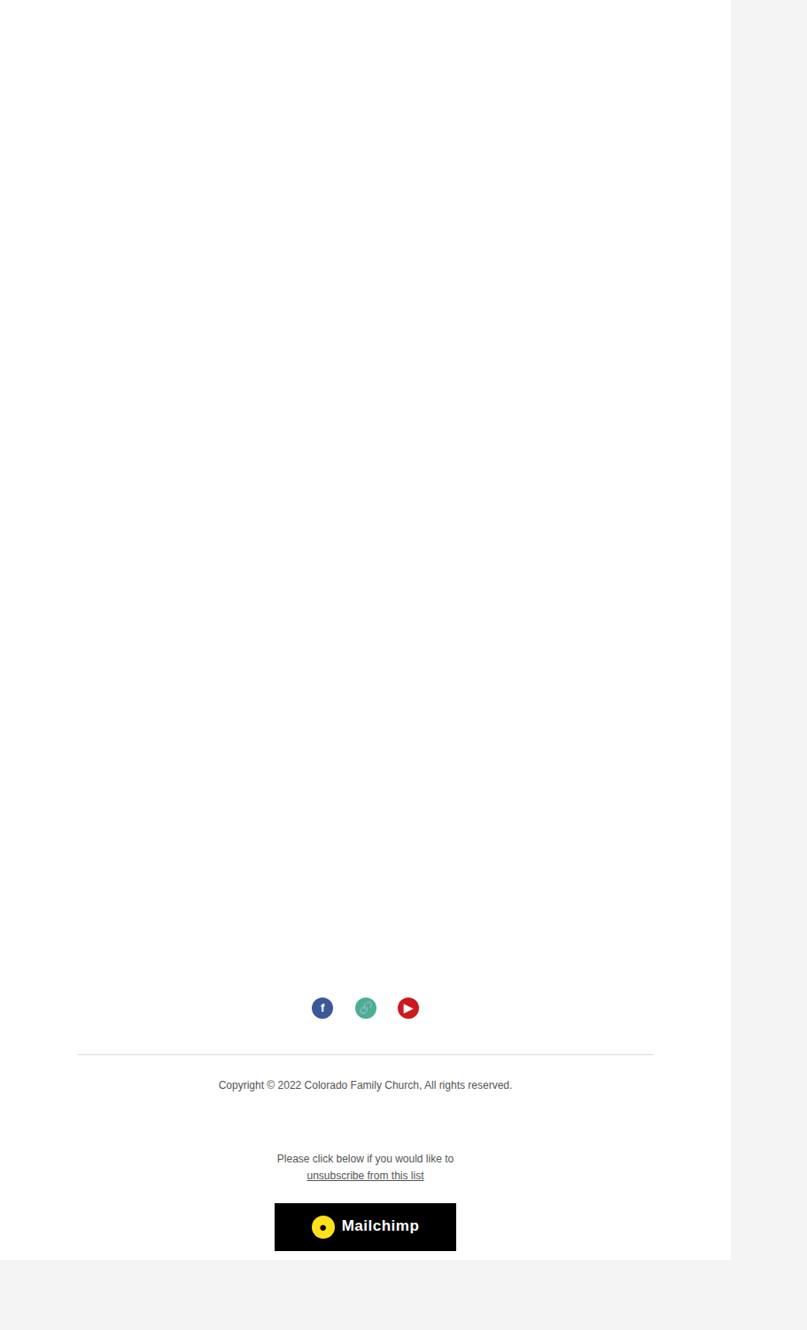f 🔗 ▶
Copyright © 2022 Colorado Family Church, All rights reserved.
Please click below if you would like to
unsubscribe from this list
●Mailchimp